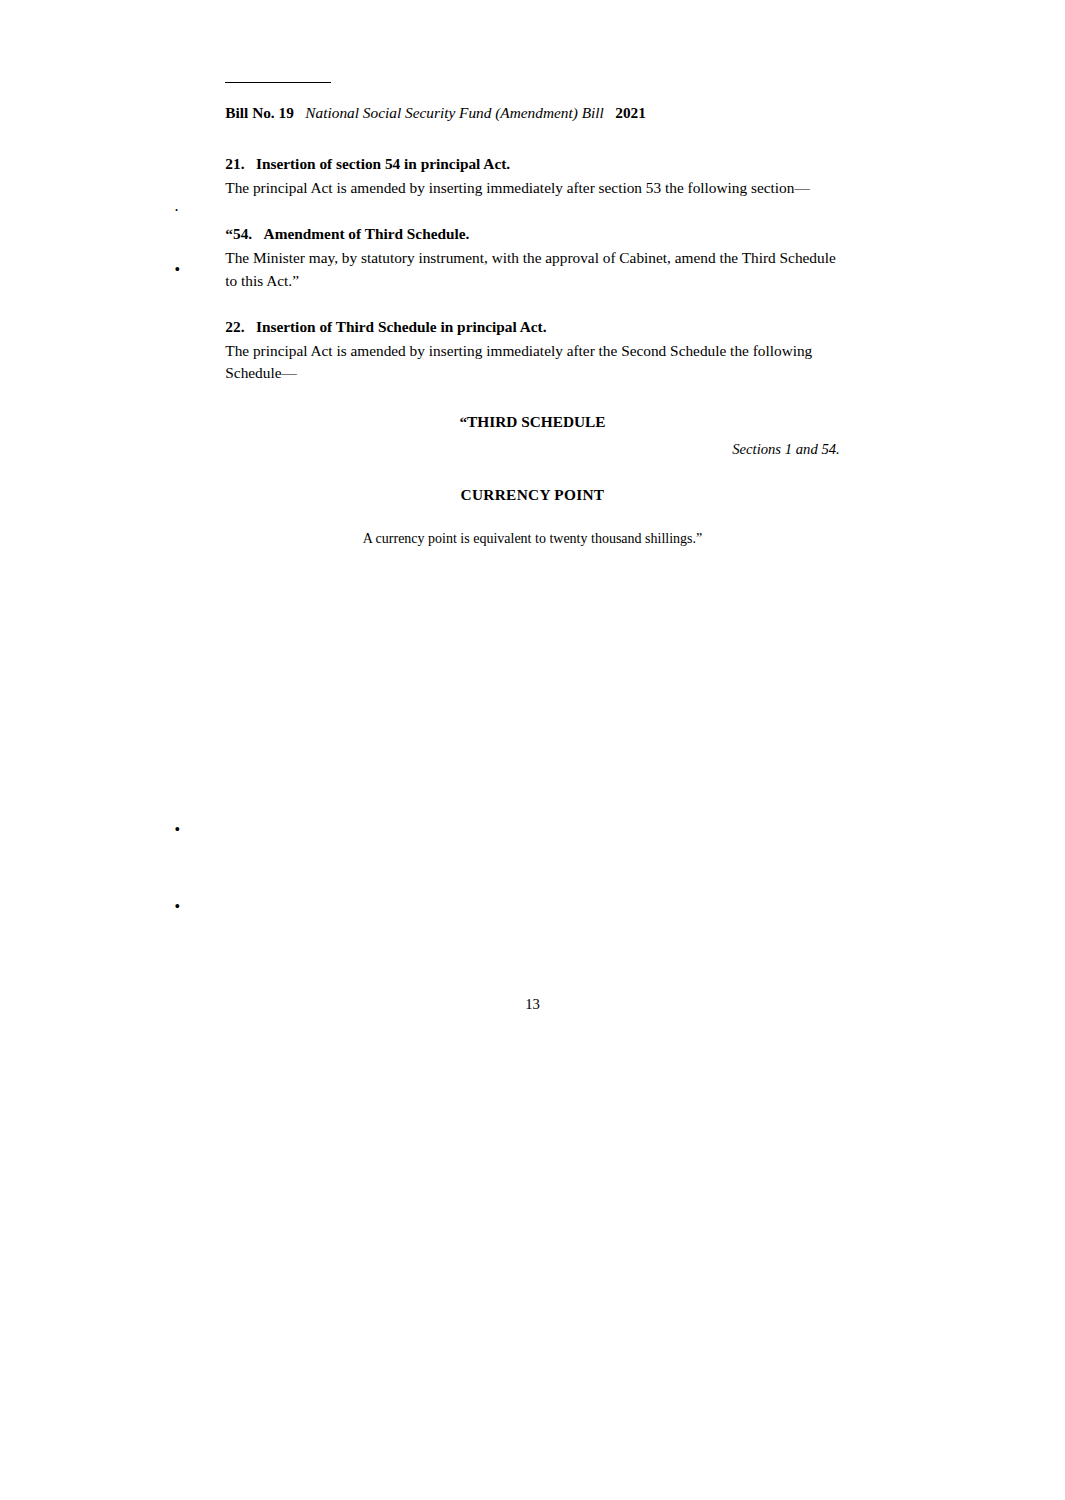. • • •
Bill No. 19 National Social Security Fund (Amendment) Bill 2021
21. Insertion of section 54 in principal Act.
The principal Act is amended by inserting immediately after section 53 the following section—
“54. Amendment of Third Schedule.
The Minister may, by statutory instrument, with the approval of Cabinet, amend the Third Schedule to this Act.”
22. Insertion of Third Schedule in principal Act.
The principal Act is amended by inserting immediately after the Second Schedule the following Schedule—
“THIRD SCHEDULE
Sections 1 and 54.
CURRENCY POINT
A currency point is equivalent to twenty thousand shillings.”
13